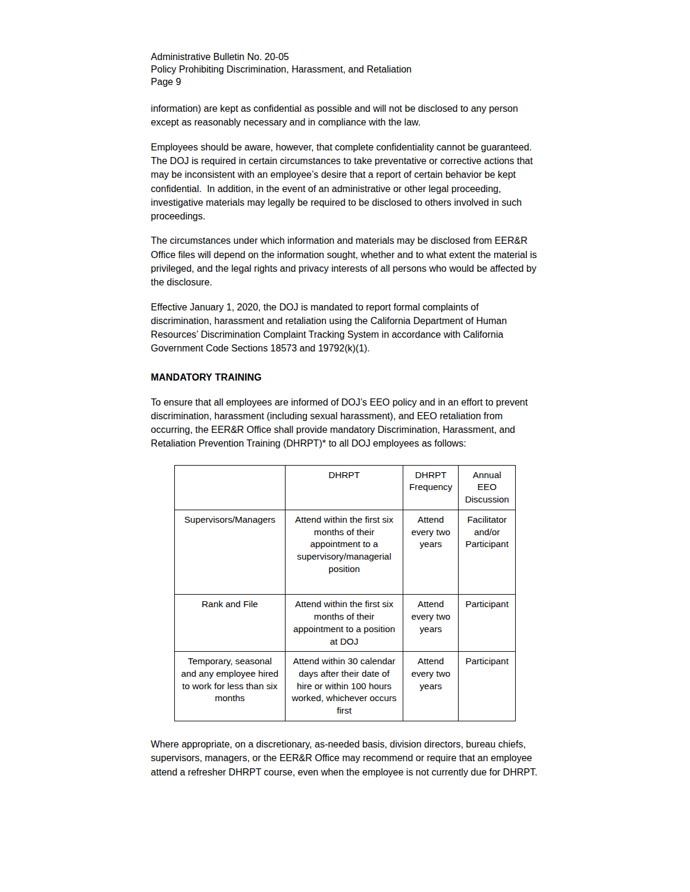Administrative Bulletin No. 20-05
Policy Prohibiting Discrimination, Harassment, and Retaliation
Page 9
information) are kept as confidential as possible and will not be disclosed to any person except as reasonably necessary and in compliance with the law.
Employees should be aware, however, that complete confidentiality cannot be guaranteed. The DOJ is required in certain circumstances to take preventative or corrective actions that may be inconsistent with an employee’s desire that a report of certain behavior be kept confidential. In addition, in the event of an administrative or other legal proceeding, investigative materials may legally be required to be disclosed to others involved in such proceedings.
The circumstances under which information and materials may be disclosed from EER&R Office files will depend on the information sought, whether and to what extent the material is privileged, and the legal rights and privacy interests of all persons who would be affected by the disclosure.
Effective January 1, 2020, the DOJ is mandated to report formal complaints of discrimination, harassment and retaliation using the California Department of Human Resources’ Discrimination Complaint Tracking System in accordance with California Government Code Sections 18573 and 19792(k)(1).
Mandatory Training
To ensure that all employees are informed of DOJ’s EEO policy and in an effort to prevent discrimination, harassment (including sexual harassment), and EEO retaliation from occurring, the EER&R Office shall provide mandatory Discrimination, Harassment, and Retaliation Prevention Training (DHRPT)* to all DOJ employees as follows:
| | DHRPT | DHRPT Frequency | Annual EEO Discussion |
| --- | --- | --- | --- |
| Supervisors/Managers | Attend within the first six months of their appointment to a supervisory/managerial position | Attend every two years | Facilitator and/or Participant |
| Rank and File | Attend within the first six months of their appointment to a position at DOJ | Attend every two years | Participant |
| Temporary, seasonal and any employee hired to work for less than six months | Attend within 30 calendar days after their date of hire or within 100 hours worked, whichever occurs first | Attend every two years | Participant |
Where appropriate, on a discretionary, as-needed basis, division directors, bureau chiefs, supervisors, managers, or the EER&R Office may recommend or require that an employee attend a refresher DHRPT course, even when the employee is not currently due for DHRPT.